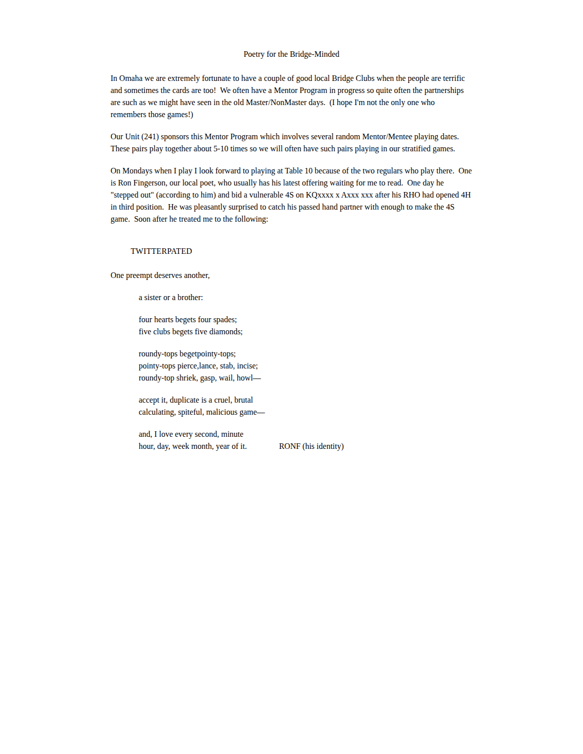Poetry for the Bridge-Minded
In Omaha we are extremely fortunate to have a couple of good local Bridge Clubs when the people are terrific and sometimes the cards are too! We often have a Mentor Program in progress so quite often the partnerships are such as we might have seen in the old Master/NonMaster days. (I hope I'm not the only one who remembers those games!)
Our Unit (241) sponsors this Mentor Program which involves several random Mentor/Mentee playing dates. These pairs play together about 5-10 times so we will often have such pairs playing in our stratified games.
On Mondays when I play I look forward to playing at Table 10 because of the two regulars who play there. One is Ron Fingerson, our local poet, who usually has his latest offering waiting for me to read. One day he "stepped out" (according to him) and bid a vulnerable 4S on KQxxxx x Axxx xxx after his RHO had opened 4H in third position. He was pleasantly surprised to catch his passed hand partner with enough to make the 4S game. Soon after he treated me to the following:
TWITTERPATED
One preempt deserves another,
a sister or a brother:
four hearts begets four spades;
five clubs begets five diamonds;
roundy-tops begetpointy-tops;
pointy-tops pierce,lance, stab, incise;
roundy-top shriek, gasp, wail, howl—
accept it, duplicate is a cruel, brutal
calculating, spiteful, malicious game—
and, I love every second, minute
hour, day, week month, year of it.RONF (his identity)